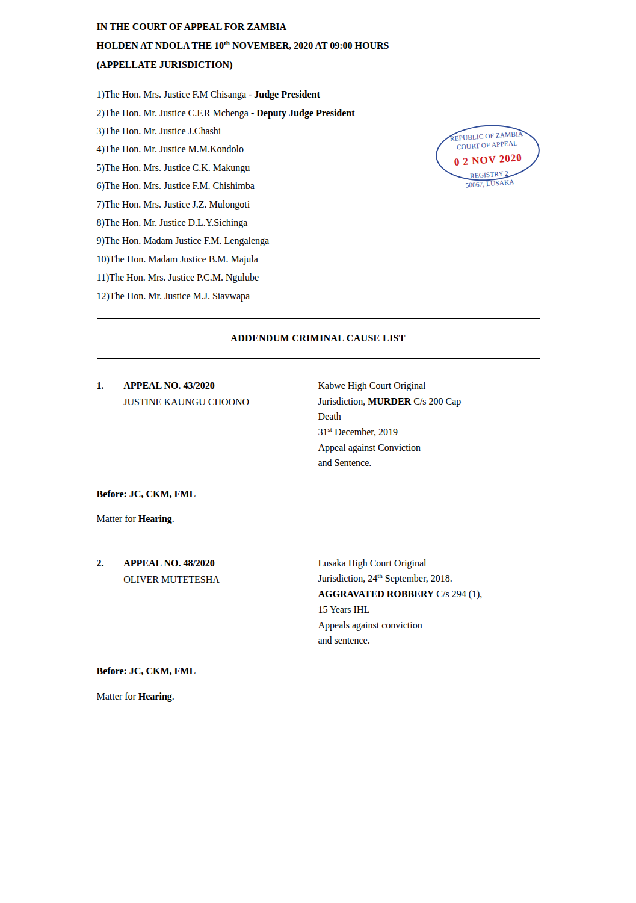IN THE COURT OF APPEAL FOR ZAMBIA
HOLDEN AT NDOLA THE 10th NOVEMBER, 2020 AT 09:00 HOURS
(APPELLATE JURISDICTION)
REPUBLIC OF ZAMBIA
COURT OF APPEAL 0 2 NOV 2020 REGISTRY 2
50067, LUSAKA
1)The Hon. Mrs. Justice F.M Chisanga - Judge President
2)The Hon. Mr. Justice C.F.R Mchenga - Deputy Judge President
3)The Hon. Mr. Justice J.Chashi
4)The Hon. Mr. Justice M.M.Kondolo
5)The Hon. Mrs. Justice C.K. Makungu
6)The Hon. Mrs. Justice F.M. Chishimba
7)The Hon. Mrs. Justice J.Z. Mulongoti
8)The Hon. Mr. Justice D.L.Y.Sichinga
9)The Hon. Madam Justice F.M. Lengalenga
10)The Hon. Madam Justice B.M. Majula
11)The Hon. Mrs. Justice P.C.M. Ngulube
12)The Hon. Mr. Justice M.J. Siavwapa
ADDENDUM CRIMINAL CAUSE LIST
1.
APPEAL NO. 43/2020 JUSTINE KAUNGU CHOONO
Kabwe High Court Original
Jurisdiction, MURDER C/s 200 Cap
Death
31st December, 2019
Appeal against Conviction
and Sentence.
Before: JC, CKM, FML
Matter for Hearing.
2.
APPEAL NO. 48/2020 OLIVER MUTETESHA
Lusaka High Court Original
Jurisdiction, 24th September, 2018.
AGGRAVATED ROBBERY C/s 294 (1),
15 Years IHL
Appeals against conviction
and sentence.
Before: JC, CKM, FML
Matter for Hearing.